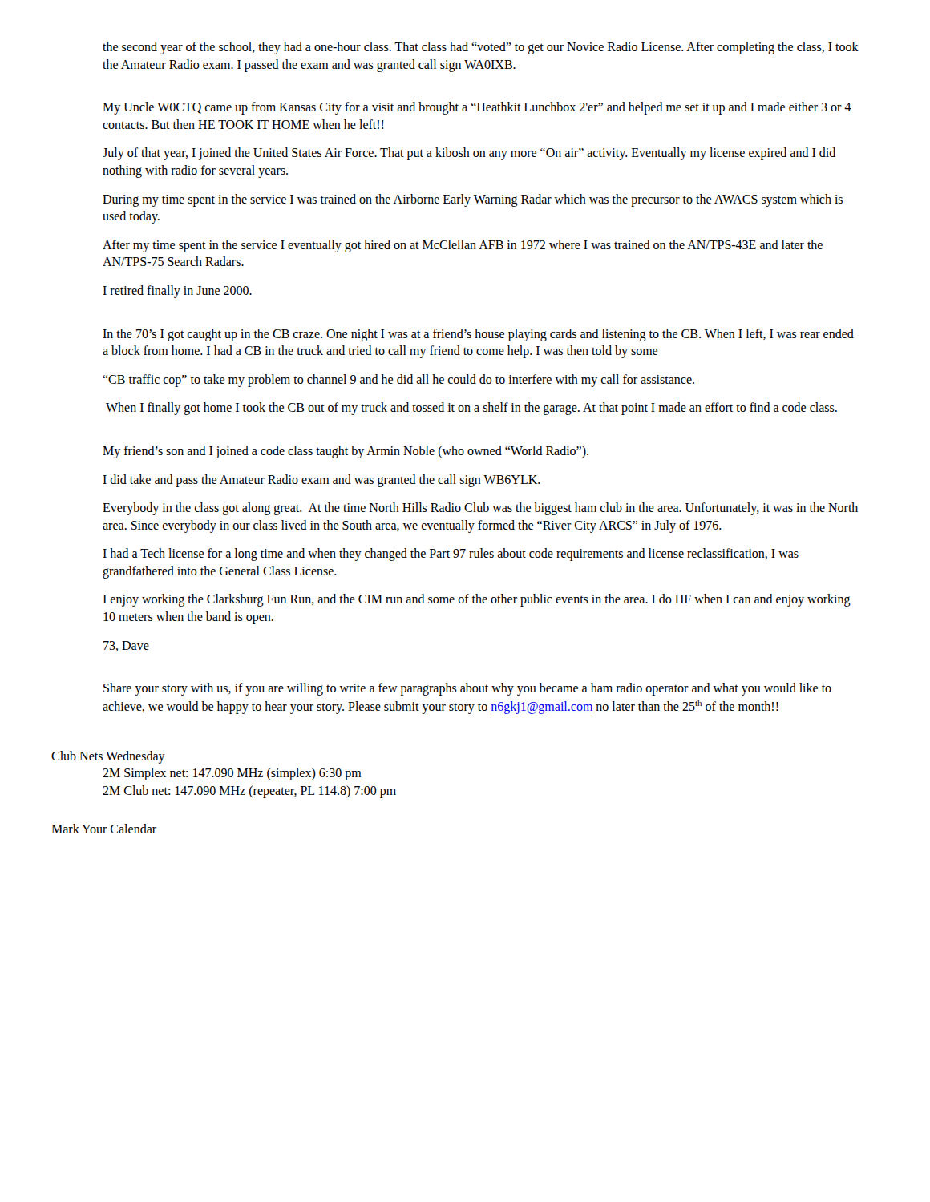the second year of the school, they had a one-hour class. That class had “voted” to get our Novice Radio License. After completing the class, I took the Amateur Radio exam. I passed the exam and was granted call sign WA0IXB.
My Uncle W0CTQ came up from Kansas City for a visit and brought a “Heathkit Lunchbox 2'er” and helped me set it up and I made either 3 or 4 contacts. But then HE TOOK IT HOME when he left!!
July of that year, I joined the United States Air Force. That put a kibosh on any more “On air” activity. Eventually my license expired and I did nothing with radio for several years.
During my time spent in the service I was trained on the Airborne Early Warning Radar which was the precursor to the AWACS system which is used today.
After my time spent in the service I eventually got hired on at McClellan AFB in 1972 where I was trained on the AN/TPS-43E and later the AN/TPS-75 Search Radars.
I retired finally in June 2000.
In the 70’s I got caught up in the CB craze. One night I was at a friend’s house playing cards and listening to the CB. When I left, I was rear ended a block from home. I had a CB in the truck and tried to call my friend to come help. I was then told by some
“CB traffic cop” to take my problem to channel 9 and he did all he could do to interfere with my call for assistance.
When I finally got home I took the CB out of my truck and tossed it on a shelf in the garage. At that point I made an effort to find a code class.
My friend’s son and I joined a code class taught by Armin Noble (who owned “World Radio”).
I did take and pass the Amateur Radio exam and was granted the call sign WB6YLK.
Everybody in the class got along great. At the time North Hills Radio Club was the biggest ham club in the area. Unfortunately, it was in the North area. Since everybody in our class lived in the South area, we eventually formed the “River City ARCS” in July of 1976.
I had a Tech license for a long time and when they changed the Part 97 rules about code requirements and license reclassification, I was grandfathered into the General Class License.
I enjoy working the Clarksburg Fun Run, and the CIM run and some of the other public events in the area. I do HF when I can and enjoy working 10 meters when the band is open.
73, Dave
Share your story with us, if you are willing to write a few paragraphs about why you became a ham radio operator and what you would like to achieve, we would be happy to hear your story. Please submit your story to n6gkj1@gmail.com no later than the 25th of the month!!
Club Nets Wednesday
2M Simplex net: 147.090 MHz (simplex) 6:30 pm
2M Club net: 147.090 MHz (repeater, PL 114.8) 7:00 pm
Mark Your Calendar